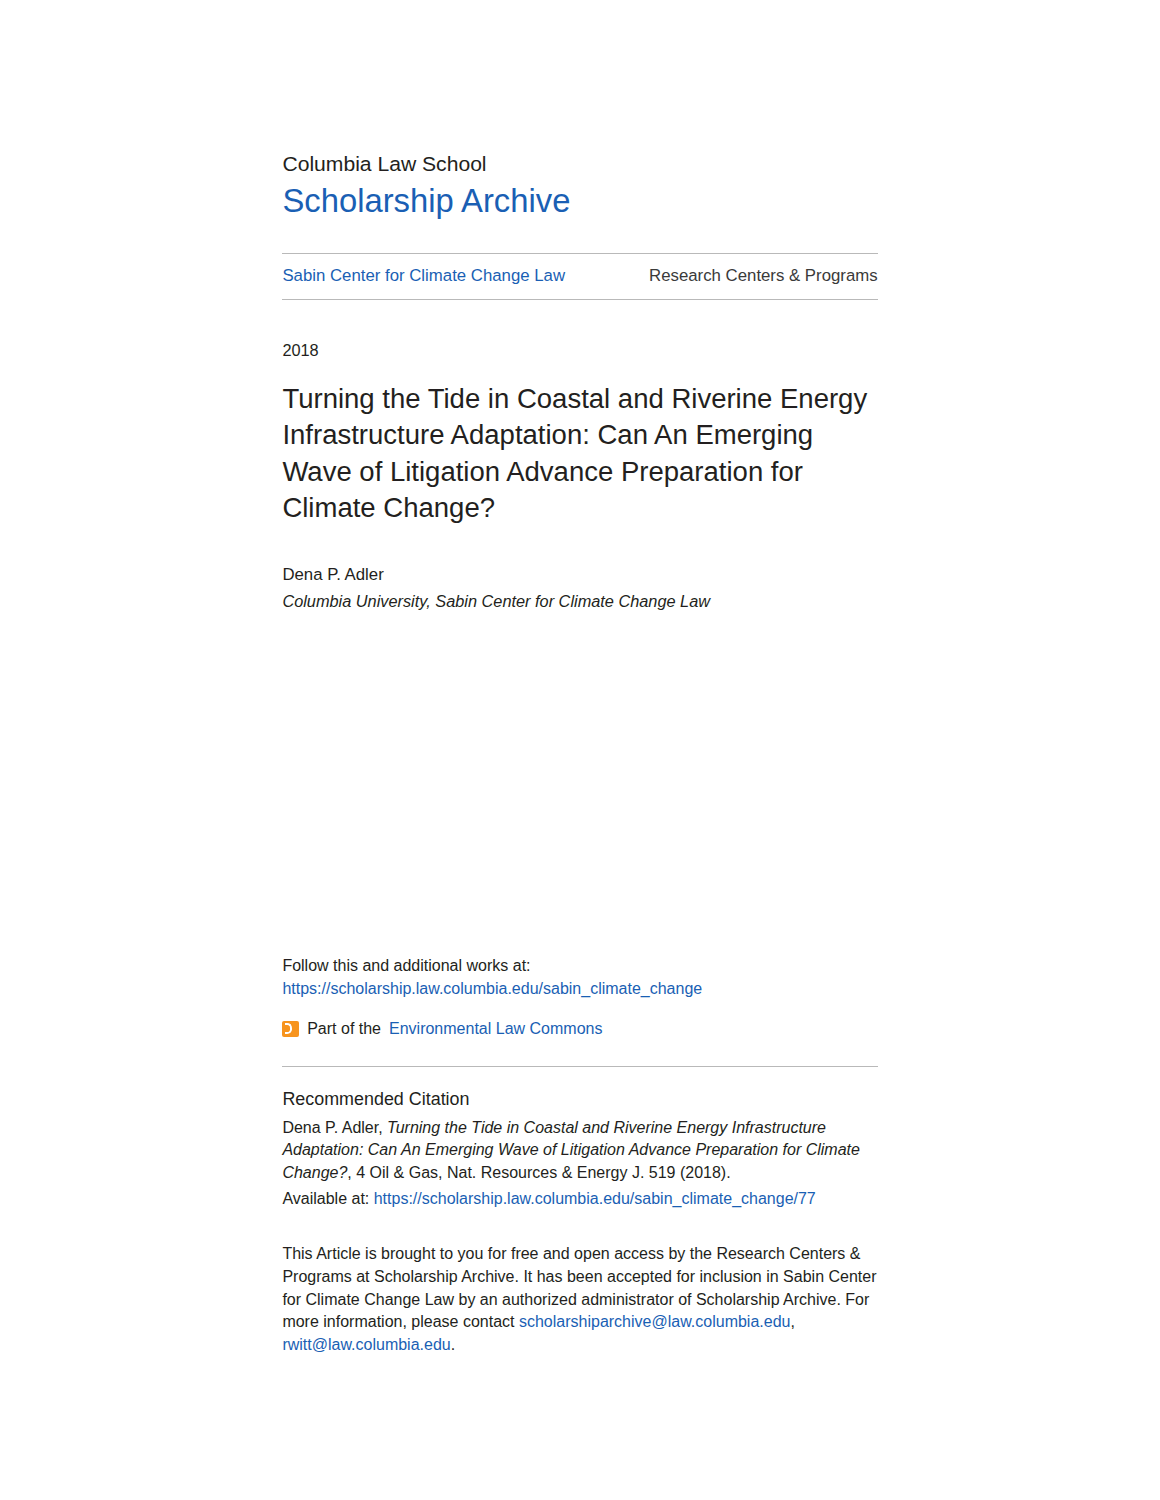Columbia Law School
Scholarship Archive
Sabin Center for Climate Change Law Research Centers & Programs
2018
Turning the Tide in Coastal and Riverine Energy Infrastructure Adaptation: Can An Emerging Wave of Litigation Advance Preparation for Climate Change?
Dena P. Adler
Columbia University, Sabin Center for Climate Change Law
Follow this and additional works at: https://scholarship.law.columbia.edu/sabin_climate_change
Part of the Environmental Law Commons
Recommended Citation
Dena P. Adler, Turning the Tide in Coastal and Riverine Energy Infrastructure Adaptation: Can An Emerging Wave of Litigation Advance Preparation for Climate Change?, 4 Oil & Gas, Nat. Resources & Energy J. 519 (2018).
Available at: https://scholarship.law.columbia.edu/sabin_climate_change/77
This Article is brought to you for free and open access by the Research Centers & Programs at Scholarship Archive. It has been accepted for inclusion in Sabin Center for Climate Change Law by an authorized administrator of Scholarship Archive. For more information, please contact scholarshiparchive@law.columbia.edu, rwitt@law.columbia.edu.